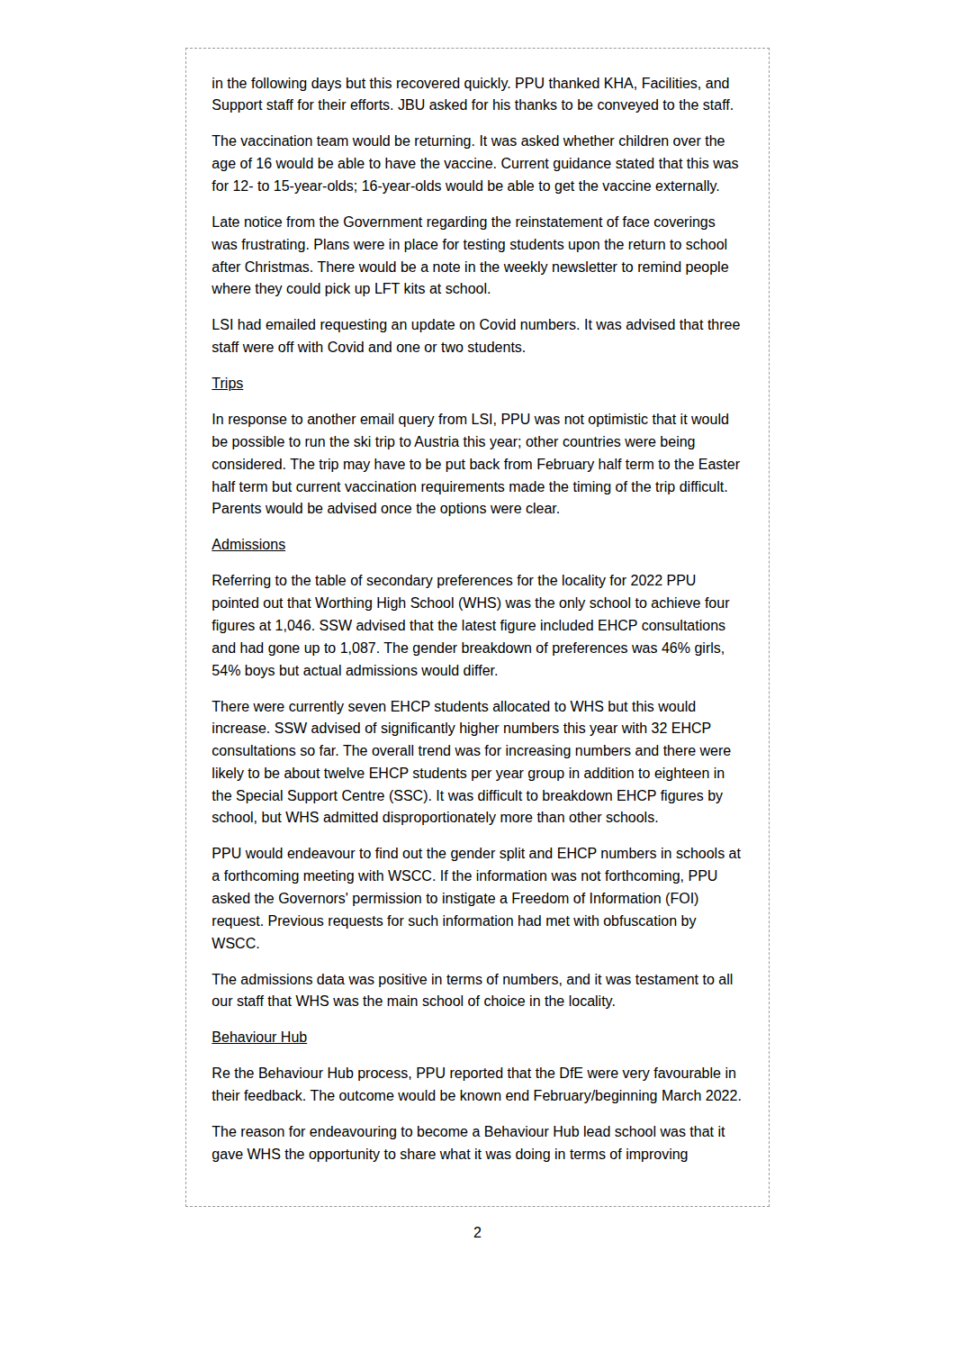in the following days but this recovered quickly. PPU thanked KHA, Facilities, and Support staff for their efforts. JBU asked for his thanks to be conveyed to the staff.
The vaccination team would be returning. It was asked whether children over the age of 16 would be able to have the vaccine. Current guidance stated that this was for 12- to 15-year-olds; 16-year-olds would be able to get the vaccine externally.
Late notice from the Government regarding the reinstatement of face coverings was frustrating. Plans were in place for testing students upon the return to school after Christmas. There would be a note in the weekly newsletter to remind people where they could pick up LFT kits at school.
LSI had emailed requesting an update on Covid numbers. It was advised that three staff were off with Covid and one or two students.
Trips
In response to another email query from LSI, PPU was not optimistic that it would be possible to run the ski trip to Austria this year; other countries were being considered. The trip may have to be put back from February half term to the Easter half term but current vaccination requirements made the timing of the trip difficult. Parents would be advised once the options were clear.
Admissions
Referring to the table of secondary preferences for the locality for 2022 PPU pointed out that Worthing High School (WHS) was the only school to achieve four figures at 1,046. SSW advised that the latest figure included EHCP consultations and had gone up to 1,087. The gender breakdown of preferences was 46% girls, 54% boys but actual admissions would differ.
There were currently seven EHCP students allocated to WHS but this would increase. SSW advised of significantly higher numbers this year with 32 EHCP consultations so far. The overall trend was for increasing numbers and there were likely to be about twelve EHCP students per year group in addition to eighteen in the Special Support Centre (SSC). It was difficult to breakdown EHCP figures by school, but WHS admitted disproportionately more than other schools.
PPU would endeavour to find out the gender split and EHCP numbers in schools at a forthcoming meeting with WSCC. If the information was not forthcoming, PPU asked the Governors' permission to instigate a Freedom of Information (FOI) request. Previous requests for such information had met with obfuscation by WSCC.
The admissions data was positive in terms of numbers, and it was testament to all our staff that WHS was the main school of choice in the locality.
Behaviour Hub
Re the Behaviour Hub process, PPU reported that the DfE were very favourable in their feedback. The outcome would be known end February/beginning March 2022.
The reason for endeavouring to become a Behaviour Hub lead school was that it gave WHS the opportunity to share what it was doing in terms of improving
2